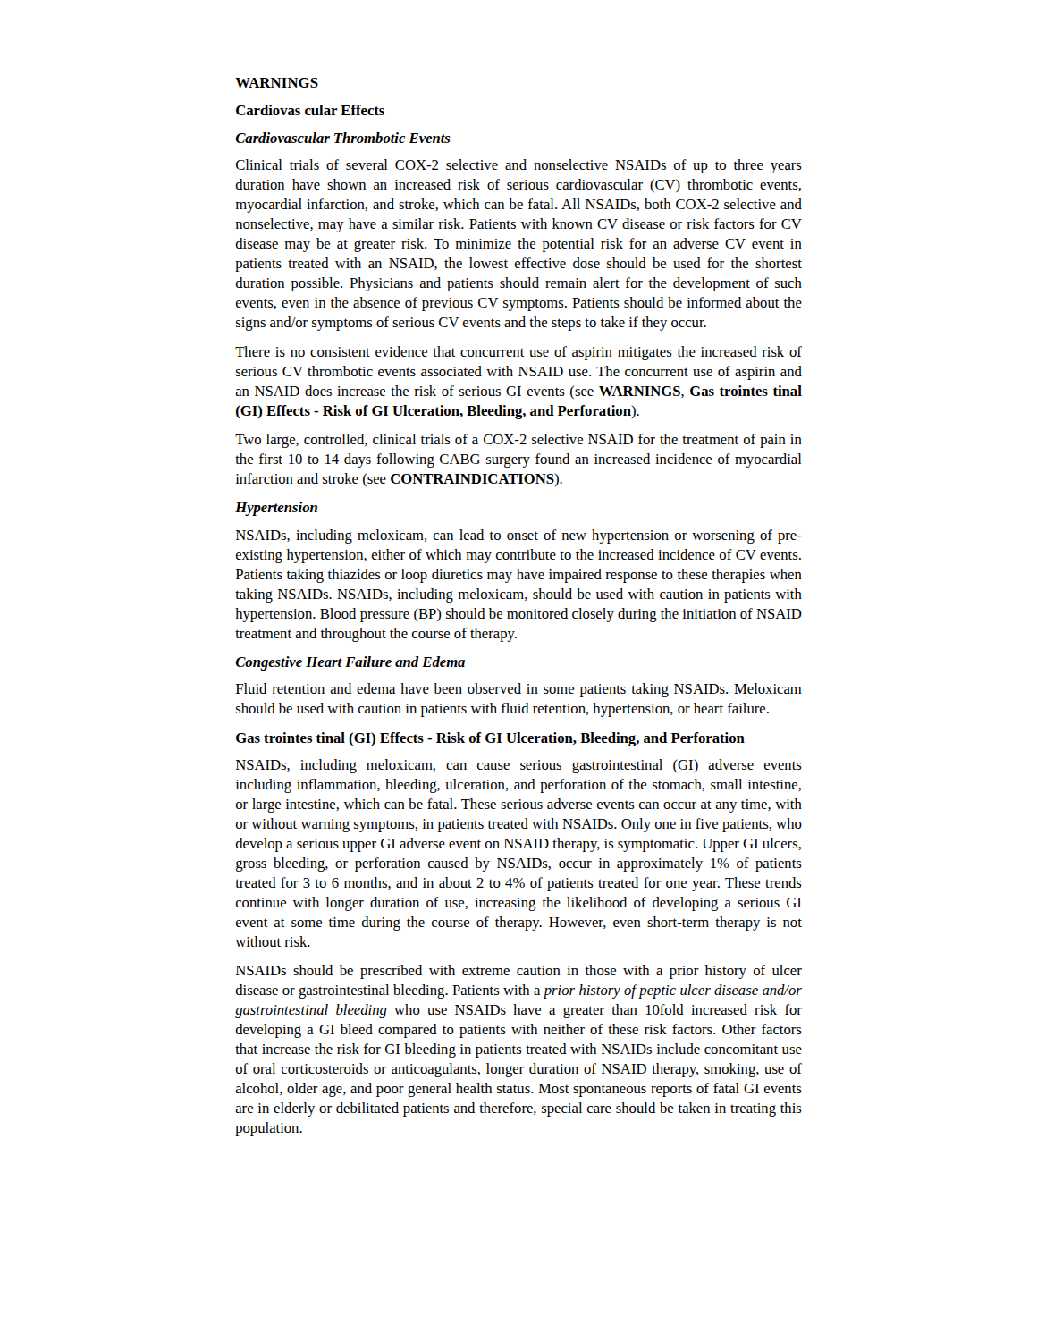WARNINGS
Cardiovas cular Effects
Cardiovascular Thrombotic Events
Clinical trials of several COX-2 selective and nonselective NSAIDs of up to three years duration have shown an increased risk of serious cardiovascular (CV) thrombotic events, myocardial infarction, and stroke, which can be fatal. All NSAIDs, both COX-2 selective and nonselective, may have a similar risk. Patients with known CV disease or risk factors for CV disease may be at greater risk. To minimize the potential risk for an adverse CV event in patients treated with an NSAID, the lowest effective dose should be used for the shortest duration possible. Physicians and patients should remain alert for the development of such events, even in the absence of previous CV symptoms. Patients should be informed about the signs and/or symptoms of serious CV events and the steps to take if they occur.
There is no consistent evidence that concurrent use of aspirin mitigates the increased risk of serious CV thrombotic events associated with NSAID use. The concurrent use of aspirin and an NSAID does increase the risk of serious GI events (see WARNINGS, Gas trointes tinal (GI) Effects - Risk of GI Ulceration, Bleeding, and Perforation).
Two large, controlled, clinical trials of a COX-2 selective NSAID for the treatment of pain in the first 10 to 14 days following CABG surgery found an increased incidence of myocardial infarction and stroke (see CONTRAINDICATIONS).
Hypertension
NSAIDs, including meloxicam, can lead to onset of new hypertension or worsening of pre-existing hypertension, either of which may contribute to the increased incidence of CV events. Patients taking thiazides or loop diuretics may have impaired response to these therapies when taking NSAIDs. NSAIDs, including meloxicam, should be used with caution in patients with hypertension. Blood pressure (BP) should be monitored closely during the initiation of NSAID treatment and throughout the course of therapy.
Congestive Heart Failure and Edema
Fluid retention and edema have been observed in some patients taking NSAIDs. Meloxicam should be used with caution in patients with fluid retention, hypertension, or heart failure.
Gas trointes tinal (GI) Effects - Risk of GI Ulceration, Bleeding, and Perforation
NSAIDs, including meloxicam, can cause serious gastrointestinal (GI) adverse events including inflammation, bleeding, ulceration, and perforation of the stomach, small intestine, or large intestine, which can be fatal. These serious adverse events can occur at any time, with or without warning symptoms, in patients treated with NSAIDs. Only one in five patients, who develop a serious upper GI adverse event on NSAID therapy, is symptomatic. Upper GI ulcers, gross bleeding, or perforation caused by NSAIDs, occur in approximately 1% of patients treated for 3 to 6 months, and in about 2 to 4% of patients treated for one year. These trends continue with longer duration of use, increasing the likelihood of developing a serious GI event at some time during the course of therapy. However, even short-term therapy is not without risk.
NSAIDs should be prescribed with extreme caution in those with a prior history of ulcer disease or gastrointestinal bleeding. Patients with a prior history of peptic ulcer disease and/or gastrointestinal bleeding who use NSAIDs have a greater than 10​fold increased risk for developing a GI bleed compared to patients with neither of these risk factors. Other factors that increase the risk for GI bleeding in patients treated with NSAIDs include concomitant use of oral corticosteroids or anticoagulants, longer duration of NSAID therapy, smoking, use of alcohol, older age, and poor general health status. Most spontaneous reports of fatal GI events are in elderly or debilitated patients and therefore, special care should be taken in treating this population.